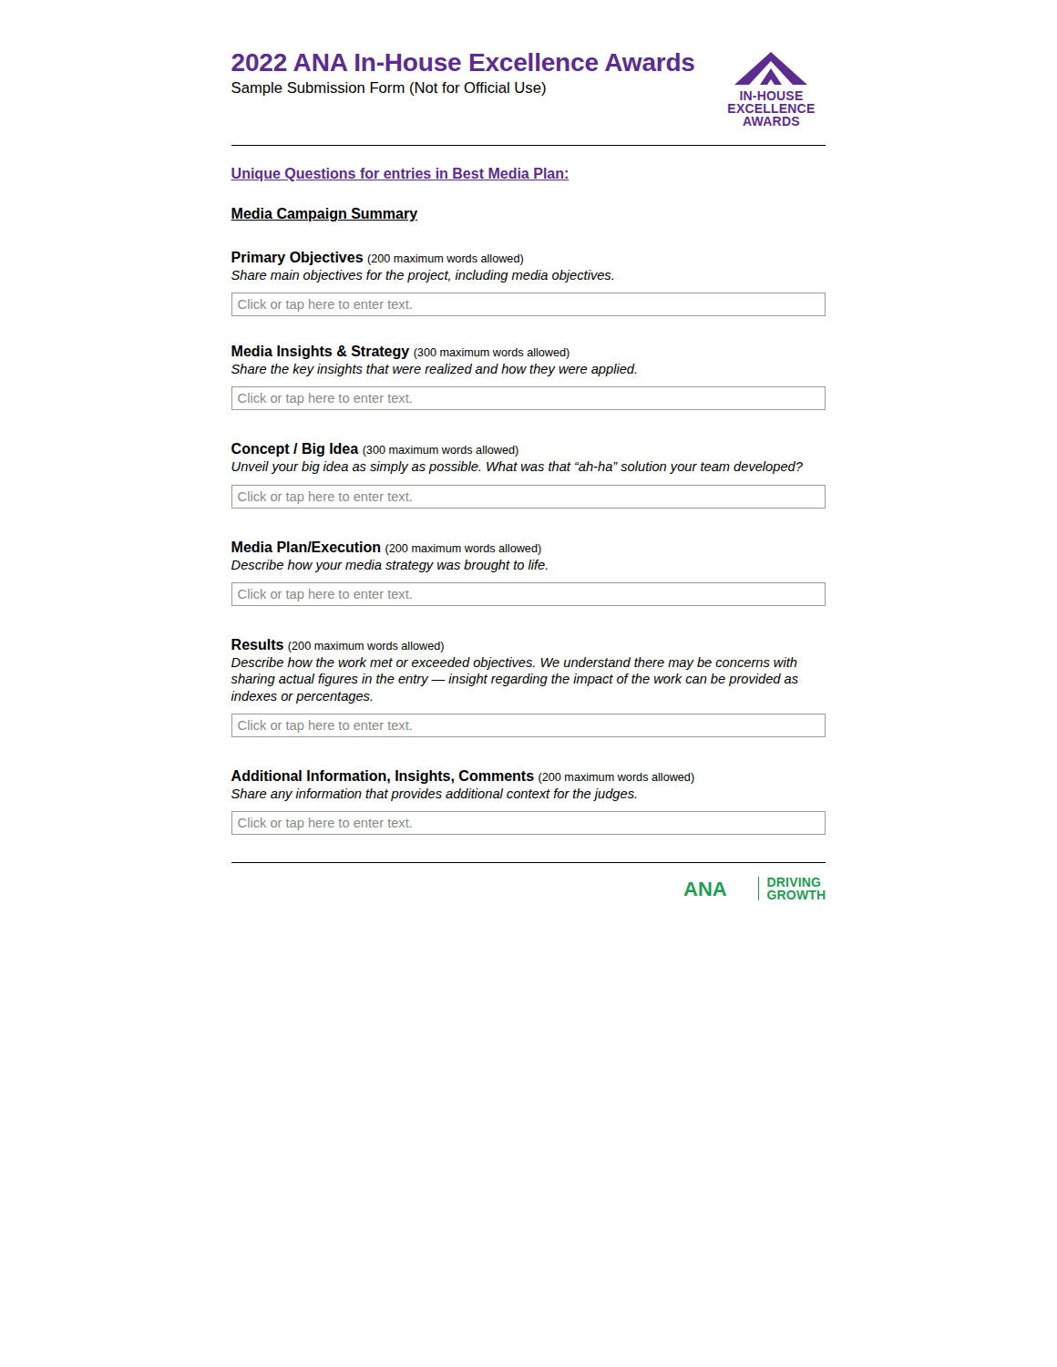2022 ANA In-House Excellence Awards
Sample Submission Form (Not for Official Use)
IN-HOUSE EXCELLENCE AWARDS
Unique Questions for entries in Best Media Plan:
Media Campaign Summary
Primary Objectives (200 maximum words allowed)
Share main objectives for the project, including media objectives.
Click or tap here to enter text.
Media Insights & Strategy (300 maximum words allowed)
Share the key insights that were realized and how they were applied.
Click or tap here to enter text.
Concept / Big Idea (300 maximum words allowed)
Unveil your big idea as simply as possible. What was that “ah-ha” solution your team developed?
Click or tap here to enter text.
Media Plan/Execution (200 maximum words allowed)
Describe how your media strategy was brought to life.
Click or tap here to enter text.
Results (200 maximum words allowed)
Describe how the work met or exceeded objectives. We understand there may be concerns with sharing actual figures in the entry — insight regarding the impact of the work can be provided as indexes or percentages.
Click or tap here to enter text.
Additional Information, Insights, Comments (200 maximum words allowed)
Share any information that provides additional context for the judges.
Click or tap here to enter text.
ANA
DRIVING GROWTH